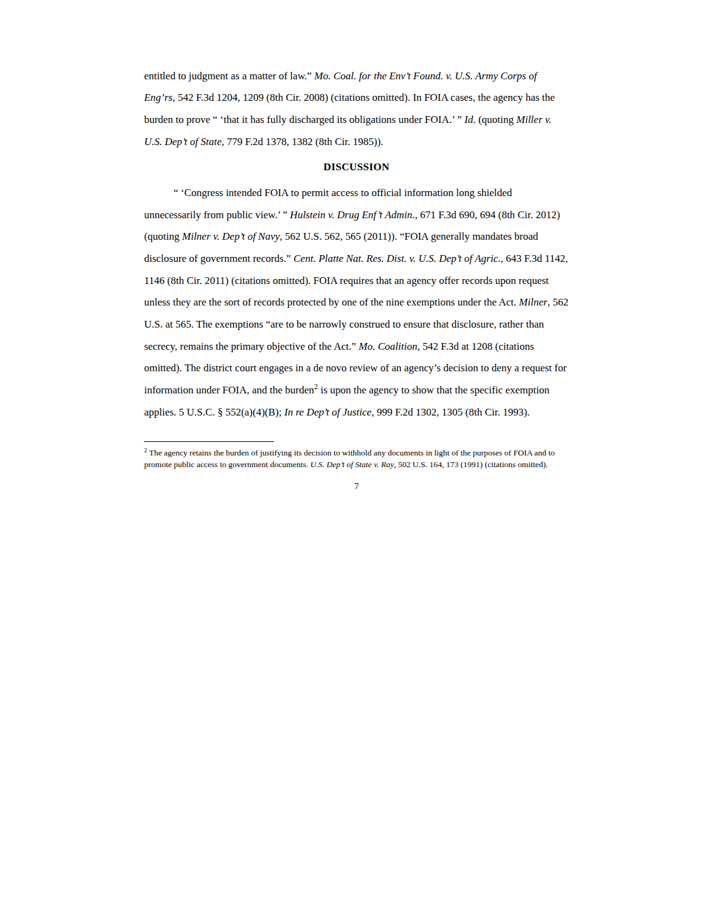entitled to judgment as a matter of law.” Mo. Coal. for the Env’t Found. v. U.S. Army Corps of Eng’rs, 542 F.3d 1204, 1209 (8th Cir. 2008) (citations omitted). In FOIA cases, the agency has the burden to prove “ ‘that it has fully discharged its obligations under FOIA.’ ” Id. (quoting Miller v. U.S. Dep’t of State, 779 F.2d 1378, 1382 (8th Cir. 1985)).
DISCUSSION
“ ‘Congress intended FOIA to permit access to official information long shielded unnecessarily from public view.’ ” Hulstein v. Drug Enf’t Admin., 671 F.3d 690, 694 (8th Cir. 2012) (quoting Milner v. Dep’t of Navy, 562 U.S. 562, 565 (2011)). “FOIA generally mandates broad disclosure of government records.” Cent. Platte Nat. Res. Dist. v. U.S. Dep’t of Agric., 643 F.3d 1142, 1146 (8th Cir. 2011) (citations omitted). FOIA requires that an agency offer records upon request unless they are the sort of records protected by one of the nine exemptions under the Act. Milner, 562 U.S. at 565. The exemptions “are to be narrowly construed to ensure that disclosure, rather than secrecy, remains the primary objective of the Act.” Mo. Coalition, 542 F.3d at 1208 (citations omitted). The district court engages in a de novo review of an agency’s decision to deny a request for information under FOIA, and the burden2 is upon the agency to show that the specific exemption applies. 5 U.S.C. § 552(a)(4)(B); In re Dep’t of Justice, 999 F.2d 1302, 1305 (8th Cir. 1993).
2 The agency retains the burden of justifying its decision to withhold any documents in light of the purposes of FOIA and to promote public access to government documents. U.S. Dep’t of State v. Ray, 502 U.S. 164, 173 (1991) (citations omitted).
7